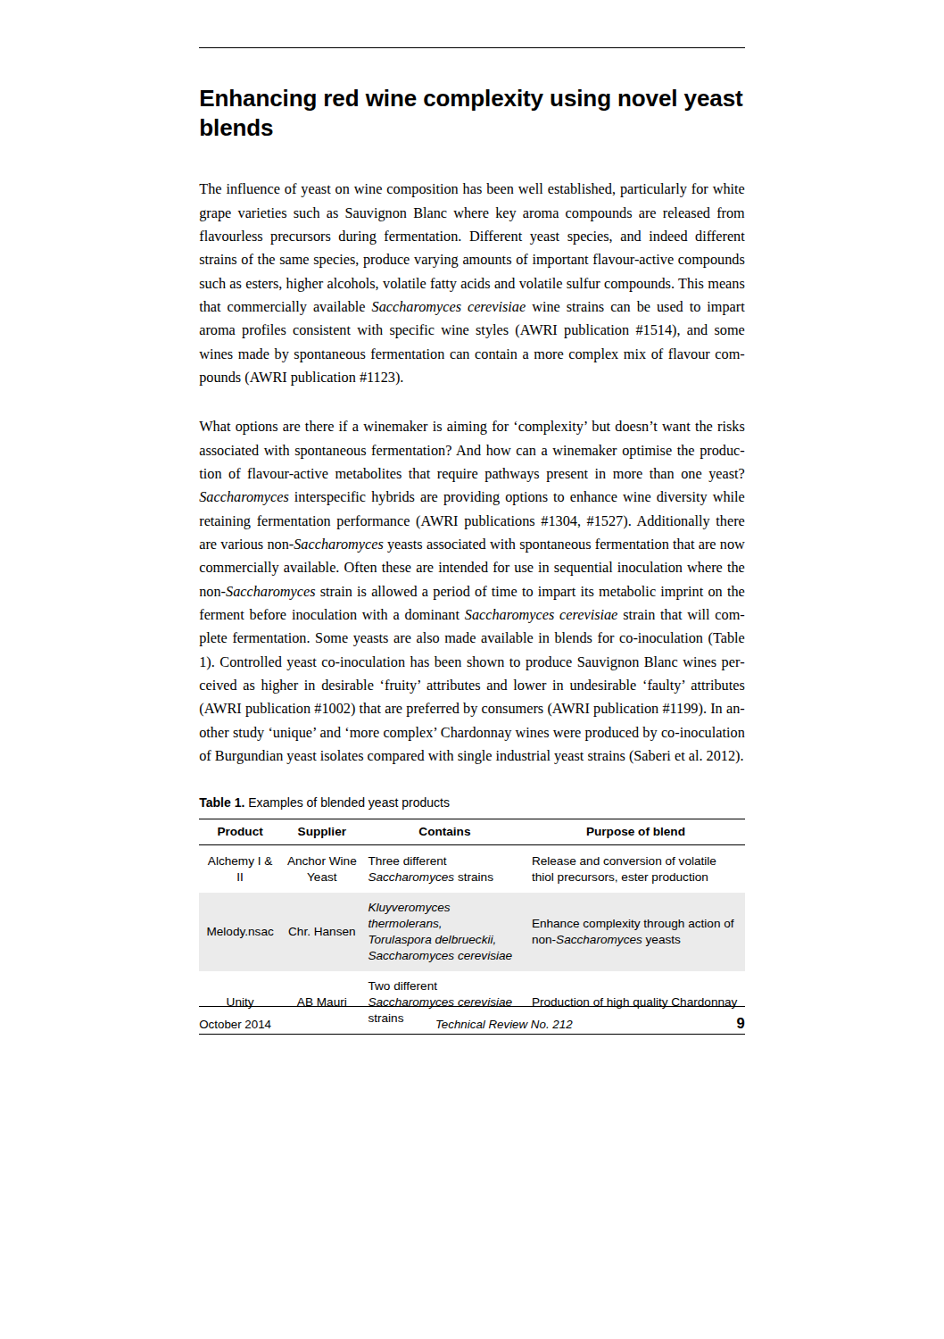Enhancing red wine complexity using novel yeast blends
The influence of yeast on wine composition has been well established, particularly for white grape varieties such as Sauvignon Blanc where key aroma compounds are released from flavourless precursors during fermentation. Different yeast species, and indeed different strains of the same species, produce varying amounts of important flavour-active compounds such as esters, higher alcohols, volatile fatty acids and volatile sulfur compounds. This means that commercially available Saccharomyces cerevisiae wine strains can be used to impart aroma profiles consistent with specific wine styles (AWRI publication #1514), and some wines made by spontaneous fermentation can contain a more complex mix of flavour compounds (AWRI publication #1123).
What options are there if a winemaker is aiming for ‘complexity’ but doesn’t want the risks associated with spontaneous fermentation? And how can a winemaker optimise the production of flavour-active metabolites that require pathways present in more than one yeast? Saccharomyces interspecific hybrids are providing options to enhance wine diversity while retaining fermentation performance (AWRI publications #1304, #1527). Additionally there are various non-Saccharomyces yeasts associated with spontaneous fermentation that are now commercially available. Often these are intended for use in sequential inoculation where the non-Saccharomyces strain is allowed a period of time to impart its metabolic imprint on the ferment before inoculation with a dominant Saccharomyces cerevisiae strain that will complete fermentation. Some yeasts are also made available in blends for co-inoculation (Table 1). Controlled yeast co-inoculation has been shown to produce Sauvignon Blanc wines perceived as higher in desirable ‘fruity’ attributes and lower in undesirable ‘faulty’ attributes (AWRI publication #1002) that are preferred by consumers (AWRI publication #1199). In another study ‘unique’ and ‘more complex’ Chardonnay wines were produced by co-inoculation of Burgundian yeast isolates compared with single industrial yeast strains (Saberi et al. 2012).
Table 1. Examples of blended yeast products
| Product | Supplier | Contains | Purpose of blend |
| --- | --- | --- | --- |
| Alchemy I & II | Anchor Wine Yeast | Three different Saccharomyces strains | Release and conversion of volatile thiol precursors, ester production |
| Melody.nsac | Chr. Hansen | Kluyveromyces thermolerans, Torulaspora delbrueckii, Saccharomyces cerevisiae | Enhance complexity through action of non- Saccharomyces yeasts |
| Unity | AB Mauri | Two different Saccharomyces cerevisiae strains | Production of high quality Chardonnay |
October 2014
Technical Review No. 212
9